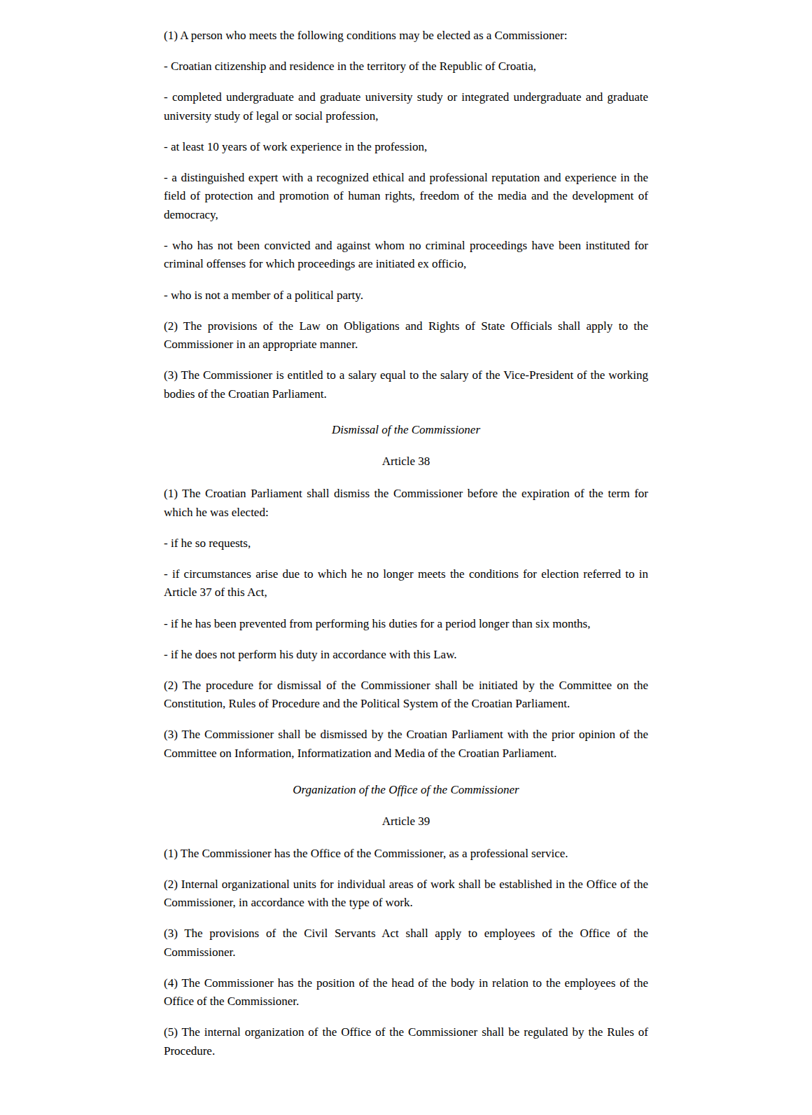(1) A person who meets the following conditions may be elected as a Commissioner:
- Croatian citizenship and residence in the territory of the Republic of Croatia,
- completed undergraduate and graduate university study or integrated undergraduate and graduate university study of legal or social profession,
- at least 10 years of work experience in the profession,
- a distinguished expert with a recognized ethical and professional reputation and experience in the field of protection and promotion of human rights, freedom of the media and the development of democracy,
- who has not been convicted and against whom no criminal proceedings have been instituted for criminal offenses for which proceedings are initiated ex officio,
- who is not a member of a political party.
(2) The provisions of the Law on Obligations and Rights of State Officials shall apply to the Commissioner in an appropriate manner.
(3) The Commissioner is entitled to a salary equal to the salary of the Vice-President of the working bodies of the Croatian Parliament.
Dismissal of the Commissioner
Article 38
(1) The Croatian Parliament shall dismiss the Commissioner before the expiration of the term for which he was elected:
- if he so requests,
- if circumstances arise due to which he no longer meets the conditions for election referred to in Article 37 of this Act,
- if he has been prevented from performing his duties for a period longer than six months,
- if he does not perform his duty in accordance with this Law.
(2) The procedure for dismissal of the Commissioner shall be initiated by the Committee on the Constitution, Rules of Procedure and the Political System of the Croatian Parliament.
(3) The Commissioner shall be dismissed by the Croatian Parliament with the prior opinion of the Committee on Information, Informatization and Media of the Croatian Parliament.
Organization of the Office of the Commissioner
Article 39
(1) The Commissioner has the Office of the Commissioner, as a professional service.
(2) Internal organizational units for individual areas of work shall be established in the Office of the Commissioner, in accordance with the type of work.
(3) The provisions of the Civil Servants Act shall apply to employees of the Office of the Commissioner.
(4) The Commissioner has the position of the head of the body in relation to the employees of the Office of the Commissioner.
(5) The internal organization of the Office of the Commissioner shall be regulated by the Rules of Procedure.